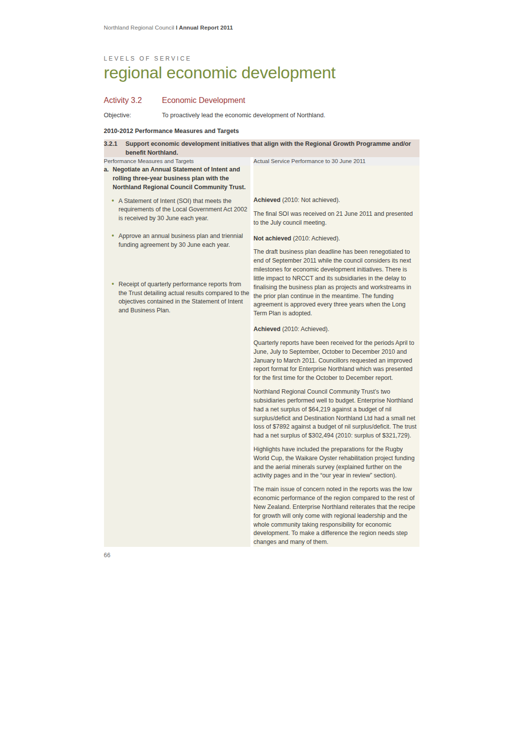Northland Regional Council l Annual Report 2011
Levels of Service
regional economic development
Activity 3.2 Economic Development
Objective: To proactively lead the economic development of Northland.
2010-2012 Performance Measures and Targets
| 3.2.1 Support economic development initiatives that align with the Regional Growth Programme and/or benefit Northland. |
| Performance Measures and Targets | Actual Service Performance to 30 June 2011 |
| a. Negotiate an Annual Statement of Intent and rolling three-year business plan with the Northland Regional Council Community Trust. A Statement of Intent (SOI) that meets the requirements of the Local Government Act 2002 is received by 30 June each year. Approve an annual business plan and triennial funding agreement by 30 June each year. Receipt of quarterly performance reports from the Trust detailing actual results compared to the objectives contained in the Statement of Intent and Business Plan. | Achieved (2010: Not achieved). The final SOI was received on 21 June 2011 and presented to the July council meeting. Not achieved (2010: Achieved). The draft business plan deadline has been renegotiated to end of September 2011 while the council considers its next milestones for economic development initiatives. There is little impact to NRCCT and its subsidiaries in the delay to finalising the business plan as projects and workstreams in the prior plan continue in the meantime. The funding agreement is approved every three years when the Long Term Plan is adopted. Achieved (2010: Achieved). Quarterly reports have been received for the periods April to June, July to September, October to December 2010 and January to March 2011. Councillors requested an improved report format for Enterprise Northland which was presented for the first time for the October to December report. Northland Regional Council Community Trust’s two subsidiaries performed well to budget. Enterprise Northland had a net surplus of $64,219 against a budget of nil surplus/deficit and Destination Northland Ltd had a small net loss of $7892 against a budget of nil surplus/deficit. The trust had a net surplus of $302,494 (2010: surplus of $321,729). Highlights have included the preparations for the Rugby World Cup, the Waikare Oyster rehabilitation project funding and the aerial minerals survey (explained further on the activity pages and in the “our year in review” section). The main issue of concern noted in the reports was the low economic performance of the region compared to the rest of New Zealand. Enterprise Northland reiterates that the recipe for growth will only come with regional leadership and the whole community taking responsibility for economic development. To make a difference the region needs step changes and many of them. |
66